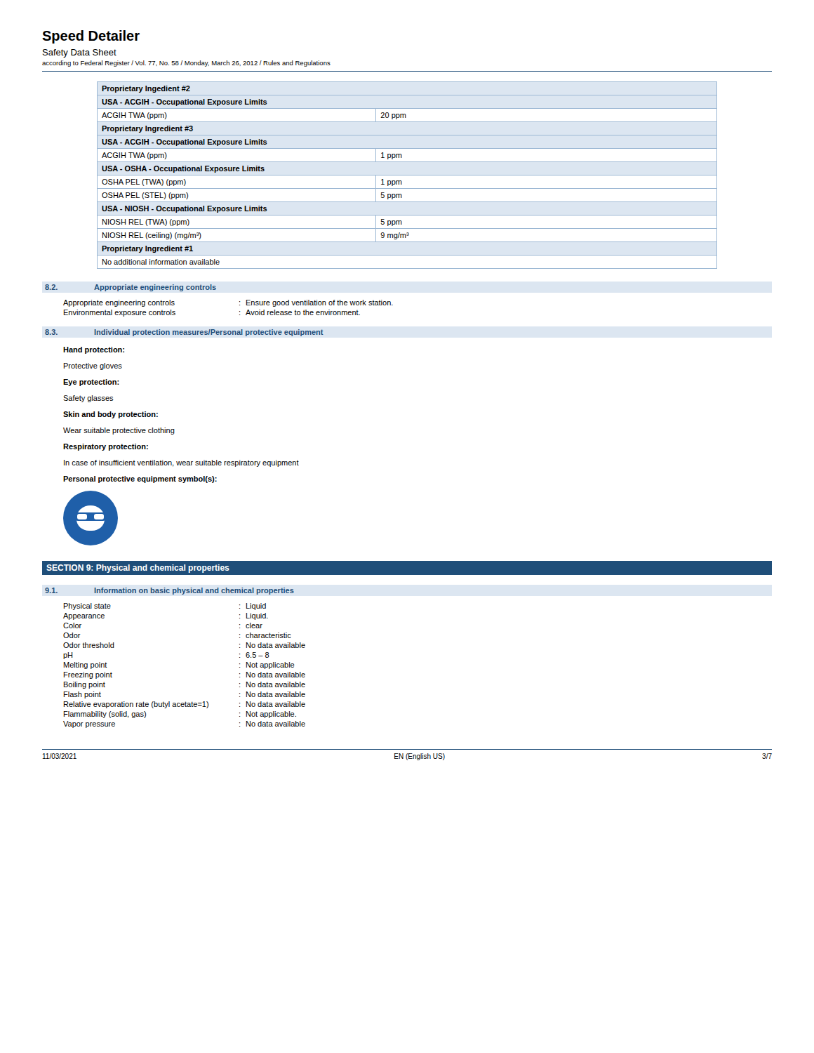Speed Detailer
Safety Data Sheet
according to Federal Register / Vol. 77, No. 58 / Monday, March 26, 2012 / Rules and Regulations
| Proprietary Ingedient #2 |
| USA - ACGIH - Occupational Exposure Limits |
| ACGIH TWA (ppm) | 20 ppm |
| Proprietary Ingredient #3 |
| USA - ACGIH - Occupational Exposure Limits |
| ACGIH TWA (ppm) | 1 ppm |
| USA - OSHA - Occupational Exposure Limits |
| OSHA PEL (TWA) (ppm) | 1 ppm |
| OSHA PEL (STEL) (ppm) | 5 ppm |
| USA - NIOSH - Occupational Exposure Limits |
| NIOSH REL (TWA) (ppm) | 5 ppm |
| NIOSH REL (ceiling) (mg/m³) | 9 mg/m³ |
| Proprietary Ingredient #1 |
| No additional information available |
8.2. Appropriate engineering controls
Appropriate engineering controls: Ensure good ventilation of the work station.
Environmental exposure controls: Avoid release to the environment.
8.3. Individual protection measures/Personal protective equipment
Hand protection:
Protective gloves
Eye protection:
Safety glasses
Skin and body protection:
Wear suitable protective clothing
Respiratory protection:
In case of insufficient ventilation, wear suitable respiratory equipment
Personal protective equipment symbol(s):
SECTION 9: Physical and chemical properties
9.1. Information on basic physical and chemical properties
Physical state: Liquid
Appearance: Liquid.
Color: clear
Odor: characteristic
Odor threshold: No data available
pH: 6.5 – 8
Melting point: Not applicable
Freezing point: No data available
Boiling point: No data available
Flash point: No data available
Relative evaporation rate (butyl acetate=1): No data available
Flammability (solid, gas): Not applicable.
Vapor pressure: No data available
11/03/2021 EN (English US) 3/7